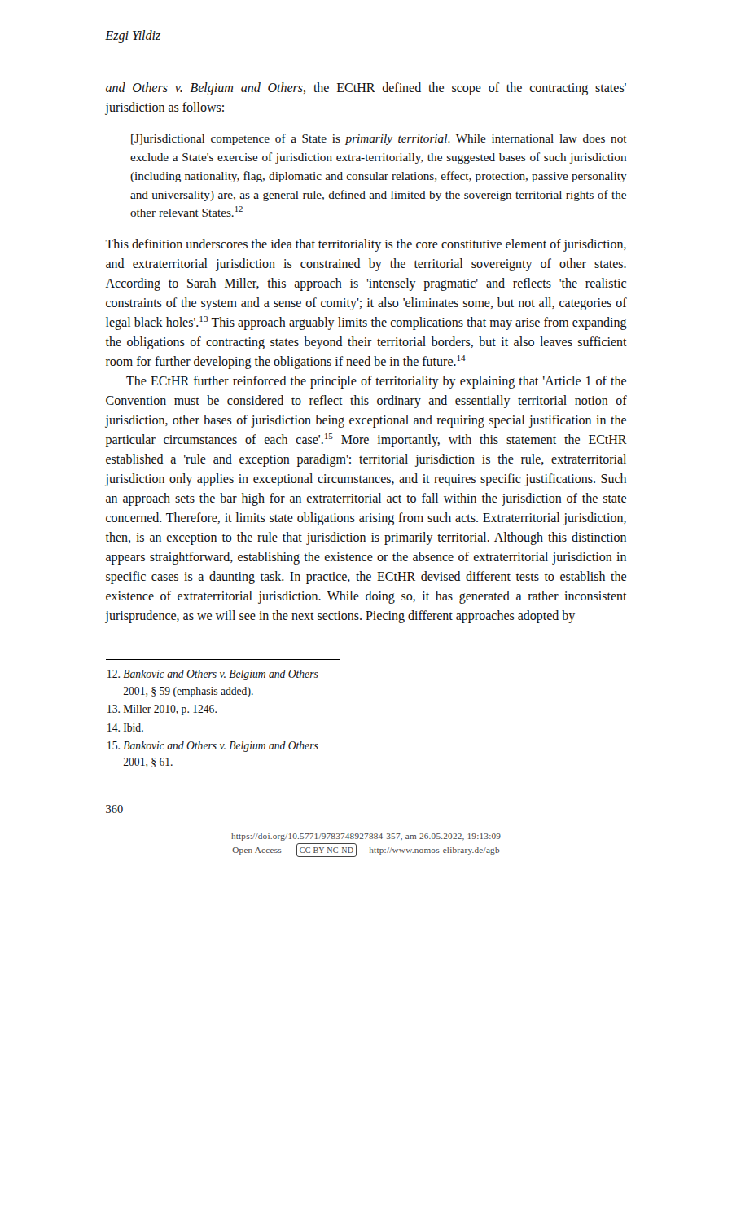Ezgi Yildiz
and Others v. Belgium and Others, the ECtHR defined the scope of the contracting states' jurisdiction as follows:
[J]urisdictional competence of a State is primarily territorial. While international law does not exclude a State's exercise of jurisdiction extra-territorially, the suggested bases of such jurisdiction (including nationality, flag, diplomatic and consular relations, effect, protection, passive personality and universality) are, as a general rule, defined and limited by the sovereign territorial rights of the other relevant States.12
This definition underscores the idea that territoriality is the core constitutive element of jurisdiction, and extraterritorial jurisdiction is constrained by the territorial sovereignty of other states. According to Sarah Miller, this approach is 'intensely pragmatic' and reflects 'the realistic constraints of the system and a sense of comity'; it also 'eliminates some, but not all, categories of legal black holes'.13 This approach arguably limits the complications that may arise from expanding the obligations of contracting states beyond their territorial borders, but it also leaves sufficient room for further developing the obligations if need be in the future.14
The ECtHR further reinforced the principle of territoriality by explaining that 'Article 1 of the Convention must be considered to reflect this ordinary and essentially territorial notion of jurisdiction, other bases of jurisdiction being exceptional and requiring special justification in the particular circumstances of each case'.15 More importantly, with this statement the ECtHR established a 'rule and exception paradigm': territorial jurisdiction is the rule, extraterritorial jurisdiction only applies in exceptional circumstances, and it requires specific justifications. Such an approach sets the bar high for an extraterritorial act to fall within the jurisdiction of the state concerned. Therefore, it limits state obligations arising from such acts. Extraterritorial jurisdiction, then, is an exception to the rule that jurisdiction is primarily territorial. Although this distinction appears straightforward, establishing the existence or the absence of extraterritorial jurisdiction in specific cases is a daunting task. In practice, the ECtHR devised different tests to establish the existence of extraterritorial jurisdiction. While doing so, it has generated a rather inconsistent jurisprudence, as we will see in the next sections. Piecing different approaches adopted by
Bankovic and Others v. Belgium and Others 2001, § 59 (emphasis added).
Miller 2010, p. 1246.
Ibid.
Bankovic and Others v. Belgium and Others 2001, § 61.
360
https://doi.org/10.5771/9783748927884-357, am 26.05.2022, 19:13:09
Open Access – CC BY-NC-ND – http://www.nomos-elibrary.de/agb